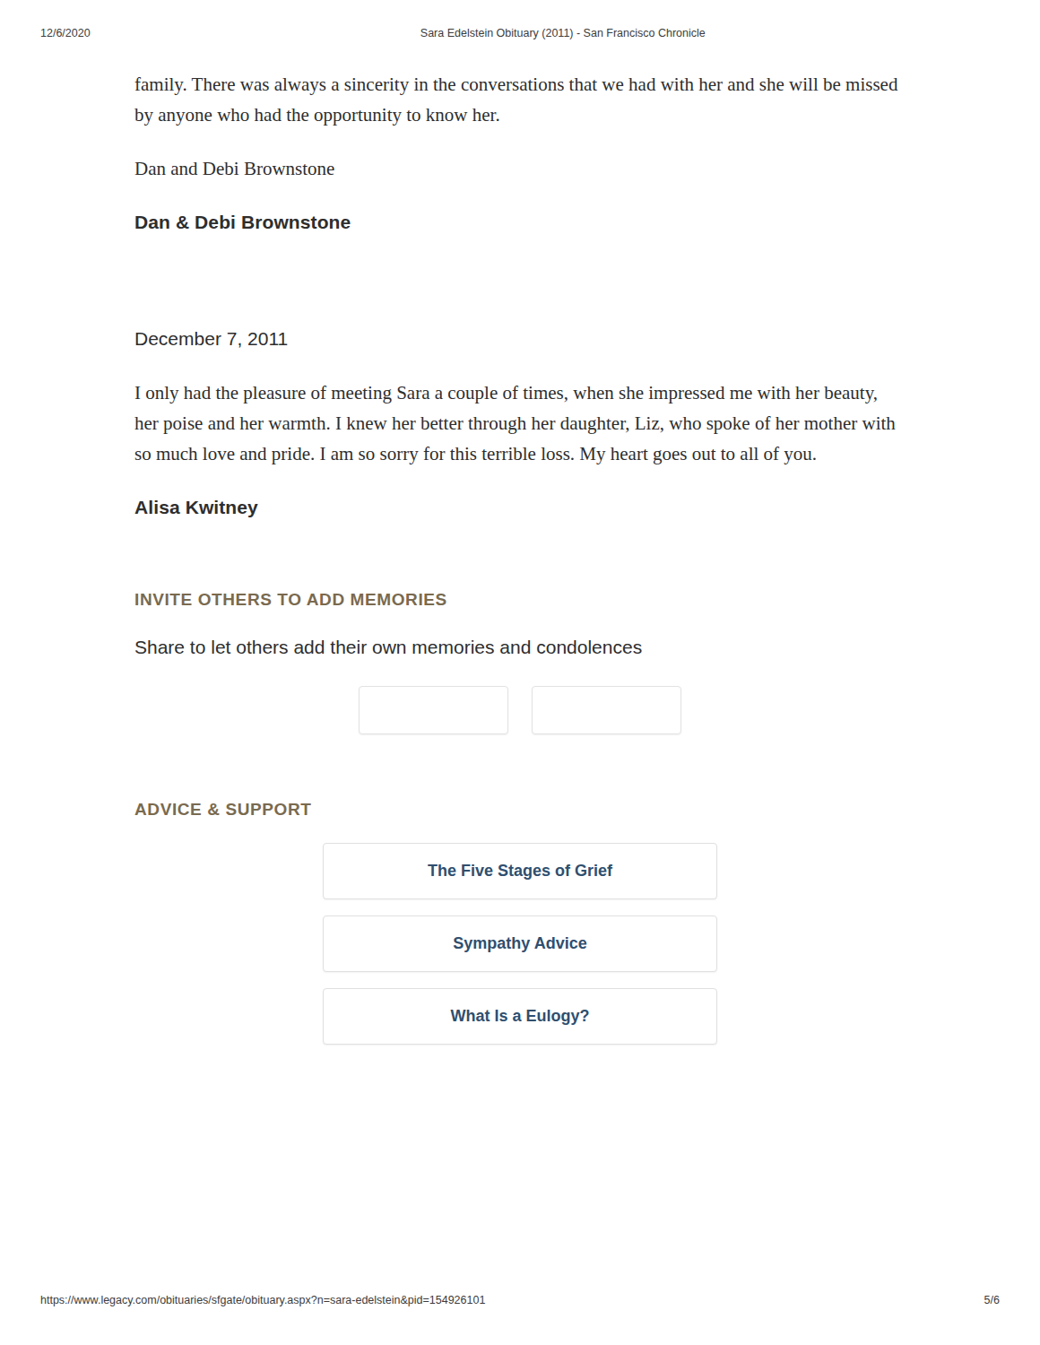12/6/2020 Sara Edelstein Obituary (2011) - San Francisco Chronicle
family. There was always a sincerity in the conversations that we had with her and she will be missed by anyone who had the opportunity to know her.
Dan and Debi Brownstone
Dan & Debi Brownstone
December 7, 2011
I only had the pleasure of meeting Sara a couple of times, when she impressed me with her beauty, her poise and her warmth. I knew her better through her daughter, Liz, who spoke of her mother with so much love and pride. I am so sorry for this terrible loss. My heart goes out to all of you.
Alisa Kwitney
Invite others to add memories
Share to let others add their own memories and condolences
Advice & Support
The Five Stages of Grief
Sympathy Advice
What Is a Eulogy?
https://www.legacy.com/obituaries/sfgate/obituary.aspx?n=sara-edelstein&pid=154926101 5/6